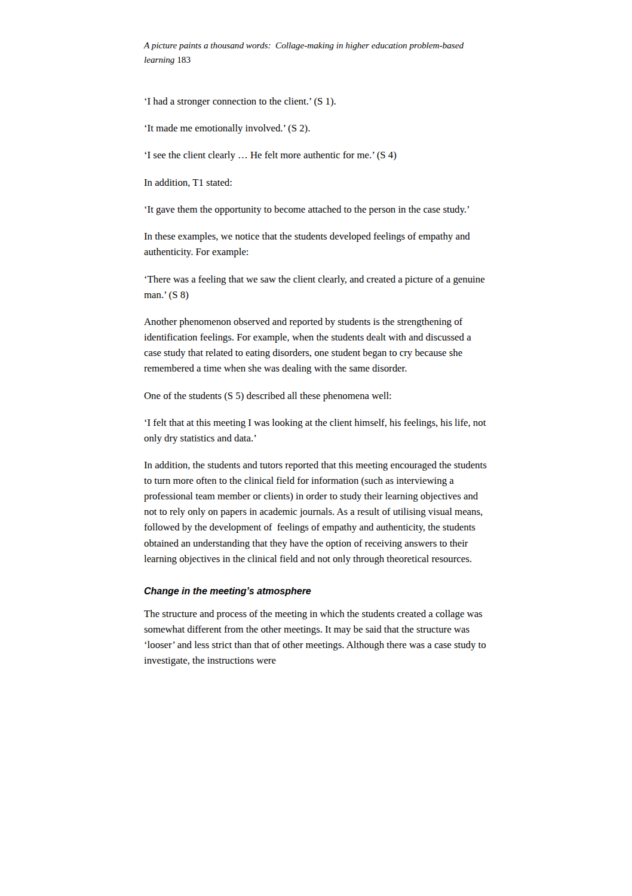A picture paints a thousand words: Collage-making in higher education problem-based learning 183
‘I had a stronger connection to the client.’ (S 1).
‘It made me emotionally involved.’ (S 2).
‘I see the client clearly … He felt more authentic for me.’ (S 4)
In addition, T1 stated:
‘It gave them the opportunity to become attached to the person in the case study.’
In these examples, we notice that the students developed feelings of empathy and authenticity. For example:
‘There was a feeling that we saw the client clearly, and created a picture of a genuine man.’ (S 8)
Another phenomenon observed and reported by students is the strengthening of identification feelings. For example, when the students dealt with and discussed a case study that related to eating disorders, one student began to cry because she remembered a time when she was dealing with the same disorder.
One of the students (S 5) described all these phenomena well:
‘I felt that at this meeting I was looking at the client himself, his feelings, his life, not only dry statistics and data.’
In addition, the students and tutors reported that this meeting encouraged the students to turn more often to the clinical field for information (such as interviewing a professional team member or clients) in order to study their learning objectives and not to rely only on papers in academic journals. As a result of utilising visual means, followed by the development of feelings of empathy and authenticity, the students obtained an understanding that they have the option of receiving answers to their learning objectives in the clinical field and not only through theoretical resources.
Change in the meeting’s atmosphere
The structure and process of the meeting in which the students created a collage was somewhat different from the other meetings. It may be said that the structure was ‘looser’ and less strict than that of other meetings. Although there was a case study to investigate, the instructions were